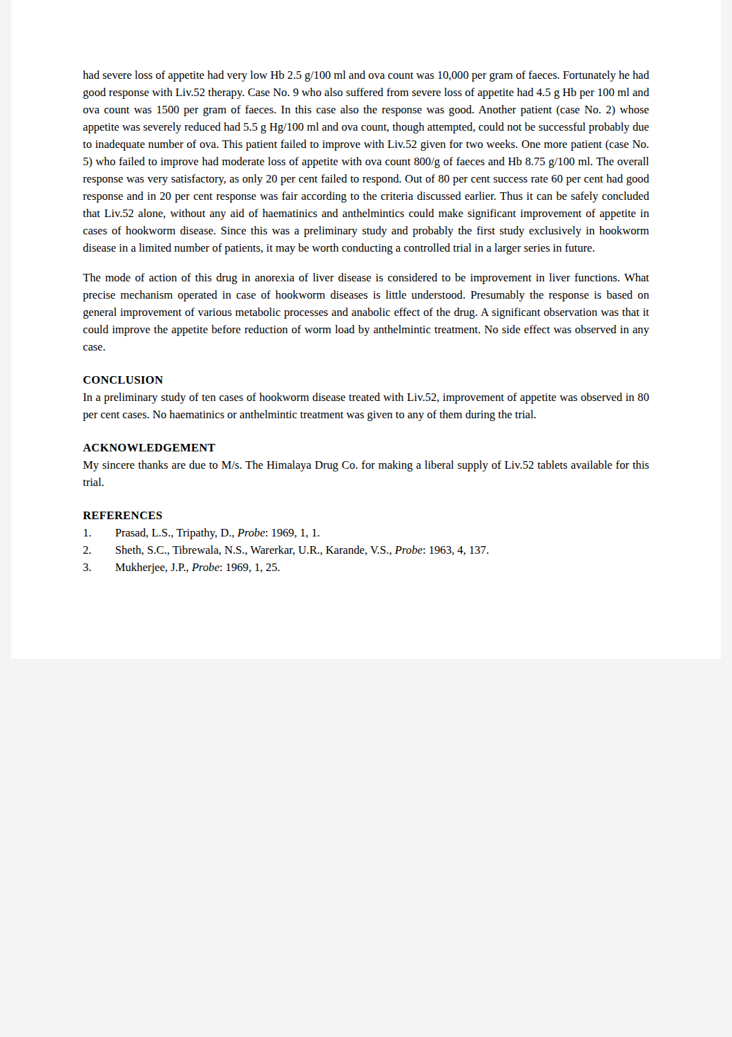had severe loss of appetite had very low Hb 2.5 g/100 ml and ova count was 10,000 per gram of faeces. Fortunately he had good response with Liv.52 therapy. Case No. 9 who also suffered from severe loss of appetite had 4.5 g Hb per 100 ml and ova count was 1500 per gram of faeces. In this case also the response was good. Another patient (case No. 2) whose appetite was severely reduced had 5.5 g Hg/100 ml and ova count, though attempted, could not be successful probably due to inadequate number of ova. This patient failed to improve with Liv.52 given for two weeks. One more patient (case No. 5) who failed to improve had moderate loss of appetite with ova count 800/g of faeces and Hb 8.75 g/100 ml. The overall response was very satisfactory, as only 20 per cent failed to respond. Out of 80 per cent success rate 60 per cent had good response and in 20 per cent response was fair according to the criteria discussed earlier. Thus it can be safely concluded that Liv.52 alone, without any aid of haematinics and anthelmintics could make significant improvement of appetite in cases of hookworm disease. Since this was a preliminary study and probably the first study exclusively in hookworm disease in a limited number of patients, it may be worth conducting a controlled trial in a larger series in future.
The mode of action of this drug in anorexia of liver disease is considered to be improvement in liver functions. What precise mechanism operated in case of hookworm diseases is little understood. Presumably the response is based on general improvement of various metabolic processes and anabolic effect of the drug. A significant observation was that it could improve the appetite before reduction of worm load by anthelmintic treatment. No side effect was observed in any case.
Conclusion
In a preliminary study of ten cases of hookworm disease treated with Liv.52, improvement of appetite was observed in 80 per cent cases. No haematinics or anthelmintic treatment was given to any of them during the trial.
Acknowledgement
My sincere thanks are due to M/s. The Himalaya Drug Co. for making a liberal supply of Liv.52 tablets available for this trial.
References
1. Prasad, L.S., Tripathy, D., Probe: 1969, 1, 1.
2. Sheth, S.C., Tibrewala, N.S., Warerkar, U.R., Karande, V.S., Probe: 1963, 4, 137.
3. Mukherjee, J.P., Probe: 1969, 1, 25.